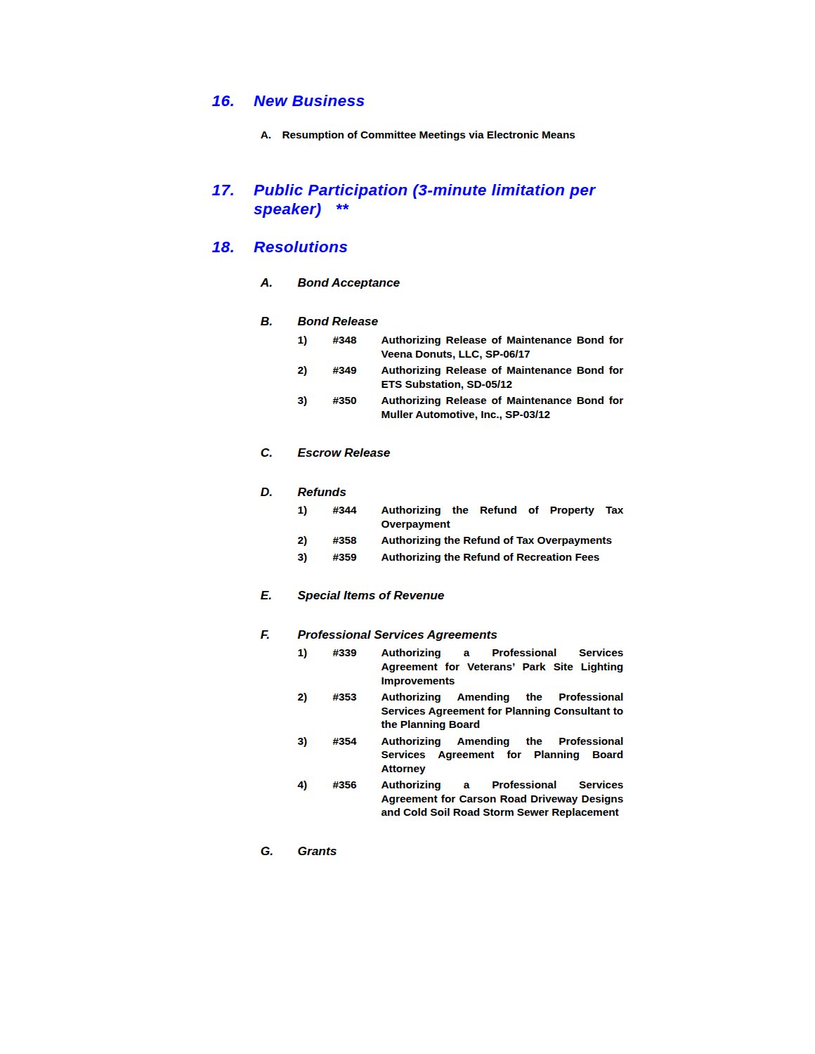16. New Business
A. Resumption of Committee Meetings via Electronic Means
17. Public Participation (3-minute limitation per speaker) **
18. Resolutions
A. Bond Acceptance
B. Bond Release
1) #348 Authorizing Release of Maintenance Bond for Veena Donuts, LLC, SP-06/17
2) #349 Authorizing Release of Maintenance Bond for ETS Substation, SD-05/12
3) #350 Authorizing Release of Maintenance Bond for Muller Automotive, Inc., SP-03/12
C. Escrow Release
D. Refunds
1) #344 Authorizing the Refund of Property Tax Overpayment
2) #358 Authorizing the Refund of Tax Overpayments
3) #359 Authorizing the Refund of Recreation Fees
E. Special Items of Revenue
F. Professional Services Agreements
1) #339 Authorizing a Professional Services Agreement for Veterans’ Park Site Lighting Improvements
2) #353 Authorizing Amending the Professional Services Agreement for Planning Consultant to the Planning Board
3) #354 Authorizing Amending the Professional Services Agreement for Planning Board Attorney
4) #356 Authorizing a Professional Services Agreement for Carson Road Driveway Designs and Cold Soil Road Storm Sewer Replacement
G. Grants